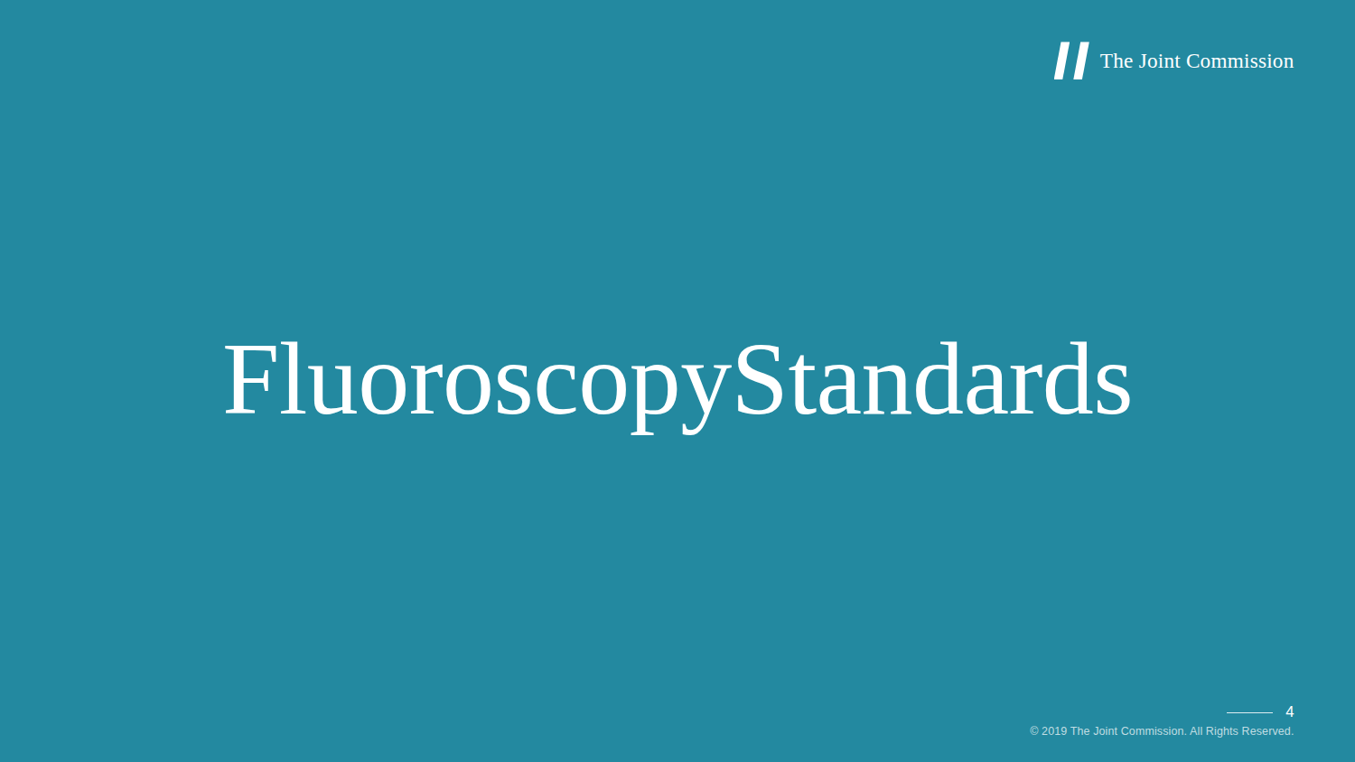The Joint Commission
FluoroscopyStandards
4
© 2019 The Joint Commission. All Rights Reserved.